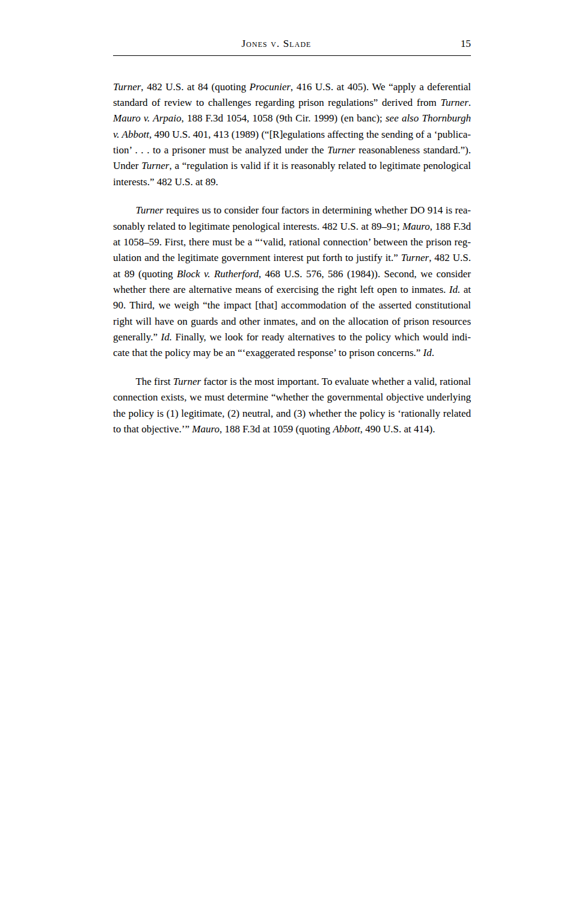Jones v. Slade 15
Turner, 482 U.S. at 84 (quoting Procunier, 416 U.S. at 405). We “apply a deferential standard of review to challenges regarding prison regulations” derived from Turner. Mauro v. Arpaio, 188 F.3d 1054, 1058 (9th Cir. 1999) (en banc); see also Thornburgh v. Abbott, 490 U.S. 401, 413 (1989) (“[R]egulations affecting the sending of a ‘publication’ . . . to a prisoner must be analyzed under the Turner reasonableness standard.”). Under Turner, a “regulation is valid if it is reasonably related to legitimate penological interests.” 482 U.S. at 89.
Turner requires us to consider four factors in determining whether DO 914 is reasonably related to legitimate penological interests. 482 U.S. at 89–91; Mauro, 188 F.3d at 1058–59. First, there must be a “‘valid, rational connection’ between the prison regulation and the legitimate government interest put forth to justify it.” Turner, 482 U.S. at 89 (quoting Block v. Rutherford, 468 U.S. 576, 586 (1984)). Second, we consider whether there are alternative means of exercising the right left open to inmates. Id. at 90. Third, we weigh “the impact [that] accommodation of the asserted constitutional right will have on guards and other inmates, and on the allocation of prison resources generally.” Id. Finally, we look for ready alternatives to the policy which would indicate that the policy may be an “‘exaggerated response’ to prison concerns.” Id.
The first Turner factor is the most important. To evaluate whether a valid, rational connection exists, we must determine “whether the governmental objective underlying the policy is (1) legitimate, (2) neutral, and (3) whether the policy is ‘rationally related to that objective.’” Mauro, 188 F.3d at 1059 (quoting Abbott, 490 U.S. at 414).